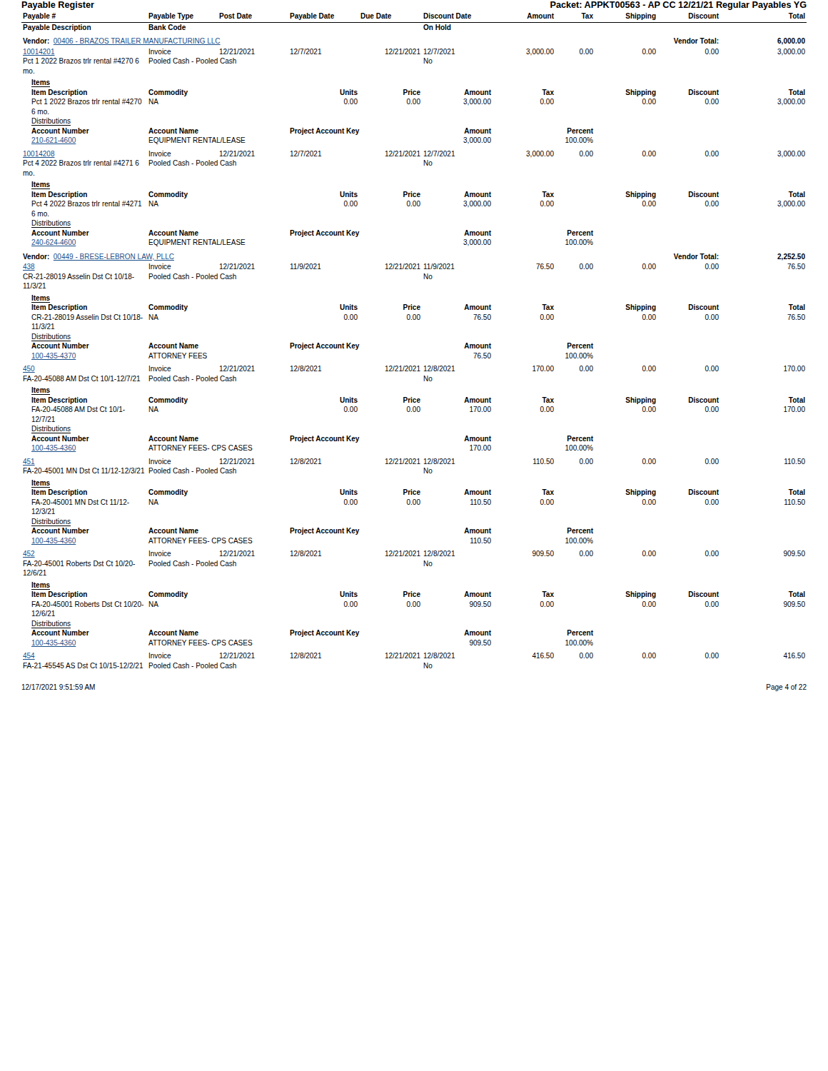Payable Register
Packet: APPKT00563 - AP CC 12/21/21 Regular Payables YG
| Payable # | Payable Type | Post Date | Payable Date | Due Date | Discount Date | Amount | Tax | Shipping | Discount | Total |
| Payable Description | Bank Code | | | On Hold | | | | | |
| Vendor: 00406 - BRAZOS TRAILER MANUFACTURING LLC | Vendor Total: | 6,000.00 |
| 10014201 | Invoice | 12/21/2021 | 12/7/2021 | 12/21/2021 | 12/7/2021 | 3,000.00 | 0.00 | 0.00 | 0.00 | 3,000.00 |
| Pct 1 2022 Brazos trlr rental #4270 6 mo. | Pooled Cash - Pooled Cash | | No | | | | | |
| Items |
| Item Description | Commodity | | Units | Price | Amount | Tax | Shipping | Discount | Total |
| Pct 1 2022 Brazos trlr rental #4270 6 mo. | NA | | 0.00 | 0.00 | 3,000.00 | 0.00 | 0.00 | 0.00 | 3,000.00 |
| Distributions |
| Account Number | Account Name | Project Account Key | Amount | Percent | | | |
| 210-621-4600 | EQUIPMENT RENTAL/LEASE | | 3,000.00 | 100.00% | | | |
| 10014208 | Invoice | 12/21/2021 | 12/7/2021 | 12/21/2021 | 12/7/2021 | 3,000.00 | 0.00 | 0.00 | 0.00 | 3,000.00 |
| Pct 4 2022 Brazos trlr rental #4271 6 mo. | Pooled Cash - Pooled Cash | | No | | | | | |
| Items |
| Item Description | Commodity | | Units | Price | Amount | Tax | Shipping | Discount | Total |
| Pct 4 2022 Brazos trlr rental #4271 6 mo. | NA | | 0.00 | 0.00 | 3,000.00 | 0.00 | 0.00 | 0.00 | 3,000.00 |
| Distributions |
| Account Number | Account Name | Project Account Key | Amount | Percent | | | |
| 240-624-4600 | EQUIPMENT RENTAL/LEASE | | 3,000.00 | 100.00% | | | |
| Vendor: 00449 - BRESE-LEBRON LAW, PLLC | Vendor Total: | 2,252.50 |
| 438 | Invoice | 12/21/2021 | 11/9/2021 | 12/21/2021 | 11/9/2021 | 76.50 | 0.00 | 0.00 | 0.00 | 76.50 |
| CR-21-28019 Asselin Dst Ct 10/18-11/3/21 | Pooled Cash - Pooled Cash | | No | | | | | |
| Items |
| Item Description | Commodity | | Units | Price | Amount | Tax | Shipping | Discount | Total |
| CR-21-28019 Asselin Dst Ct 10/18-11/3/21 | NA | | 0.00 | 0.00 | 76.50 | 0.00 | 0.00 | 0.00 | 76.50 |
| Distributions |
| Account Number | Account Name | Project Account Key | Amount | Percent | | | |
| 100-435-4370 | ATTORNEY FEES | | 76.50 | 100.00% | | | |
| 450 | Invoice | 12/21/2021 | 12/8/2021 | 12/21/2021 | 12/8/2021 | 170.00 | 0.00 | 0.00 | 0.00 | 170.00 |
| FA-20-45088 AM Dst Ct 10/1-12/7/21 | Pooled Cash - Pooled Cash | | No | | | | | |
| Items |
| Item Description | Commodity | | Units | Price | Amount | Tax | Shipping | Discount | Total |
| FA-20-45088 AM Dst Ct 10/1-12/7/21 | NA | | 0.00 | 0.00 | 170.00 | 0.00 | 0.00 | 0.00 | 170.00 |
| Distributions |
| Account Number | Account Name | Project Account Key | Amount | Percent | | | |
| 100-435-4360 | ATTORNEY FEES- CPS CASES | | 170.00 | 100.00% | | | |
| 451 | Invoice | 12/21/2021 | 12/8/2021 | 12/21/2021 | 12/8/2021 | 110.50 | 0.00 | 0.00 | 0.00 | 110.50 |
| FA-20-45001 MN Dst Ct 11/12-12/3/21 | Pooled Cash - Pooled Cash | | No | | | | | |
| Items |
| Item Description | Commodity | | Units | Price | Amount | Tax | Shipping | Discount | Total |
| FA-20-45001 MN Dst Ct 11/12-12/3/21 | NA | | 0.00 | 0.00 | 110.50 | 0.00 | 0.00 | 0.00 | 110.50 |
| Distributions |
| Account Number | Account Name | Project Account Key | Amount | Percent | | | |
| 100-435-4360 | ATTORNEY FEES- CPS CASES | | 110.50 | 100.00% | | | |
| 452 | Invoice | 12/21/2021 | 12/8/2021 | 12/21/2021 | 12/8/2021 | 909.50 | 0.00 | 0.00 | 0.00 | 909.50 |
| FA-20-45001 Roberts Dst Ct 10/20-12/6/21 | Pooled Cash - Pooled Cash | | No | | | | | |
| Items |
| Item Description | Commodity | | Units | Price | Amount | Tax | Shipping | Discount | Total |
| FA-20-45001 Roberts Dst Ct 10/20-12/6/21 | NA | | 0.00 | 0.00 | 909.50 | 0.00 | 0.00 | 0.00 | 909.50 |
| Distributions |
| Account Number | Account Name | Project Account Key | Amount | Percent | | | |
| 100-435-4360 | ATTORNEY FEES- CPS CASES | | 909.50 | 100.00% | | | |
| 454 | Invoice | 12/21/2021 | 12/8/2021 | 12/21/2021 | 12/8/2021 | 416.50 | 0.00 | 0.00 | 0.00 | 416.50 |
| FA-21-45545 AS Dst Ct 10/15-12/2/21 | Pooled Cash - Pooled Cash | | No | | | | | |
12/17/2021 9:51:59 AM
Page 4 of 22